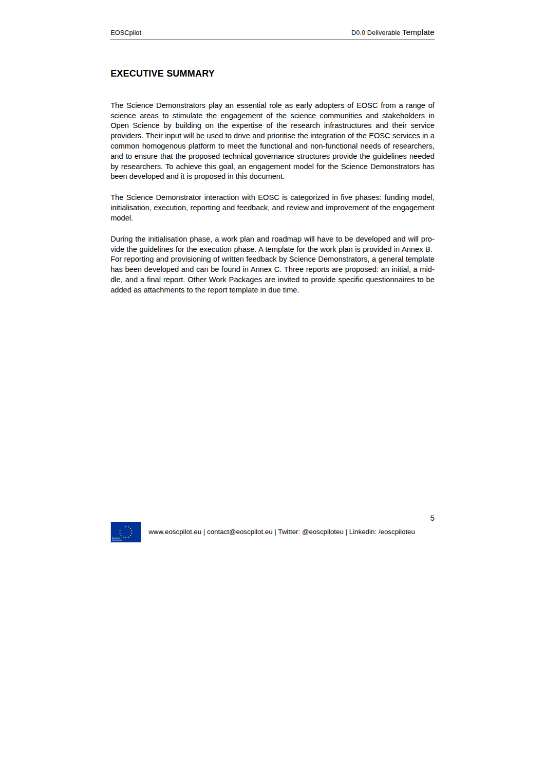EOSCpilot
D0.0 Deliverable Template
EXECUTIVE SUMMARY
The Science Demonstrators play an essential role as early adopters of EOSC from a range of science areas to stimulate the engagement of the science communities and stakeholders in Open Science by building on the expertise of the research infrastructures and their service providers. Their input will be used to drive and prioritise the integration of the EOSC services in a common homogenous platform to meet the functional and non-functional needs of researchers, and to ensure that the proposed technical governance structures provide the guidelines needed by researchers. To achieve this goal, an engagement model for the Science Demonstrators has been developed and it is proposed in this document.
The Science Demonstrator interaction with EOSC is categorized in five phases: funding model, initialisation, execution, reporting and feedback, and review and improvement of the engagement model.
During the initialisation phase, a work plan and roadmap will have to be developed and will provide the guidelines for the execution phase. A template for the work plan is provided in Annex B. For reporting and provisioning of written feedback by Science Demonstrators, a general template has been developed and can be found in Annex C. Three reports are proposed: an initial, a middle, and a final report. Other Work Packages are invited to provide specific questionnaires to be added as attachments to the report template in due time.
5
European
Commission
www.eoscpilot.eu | contact@eoscpilot.eu | Twitter: @eoscpiloteu | Linkedin: /eoscpiloteu